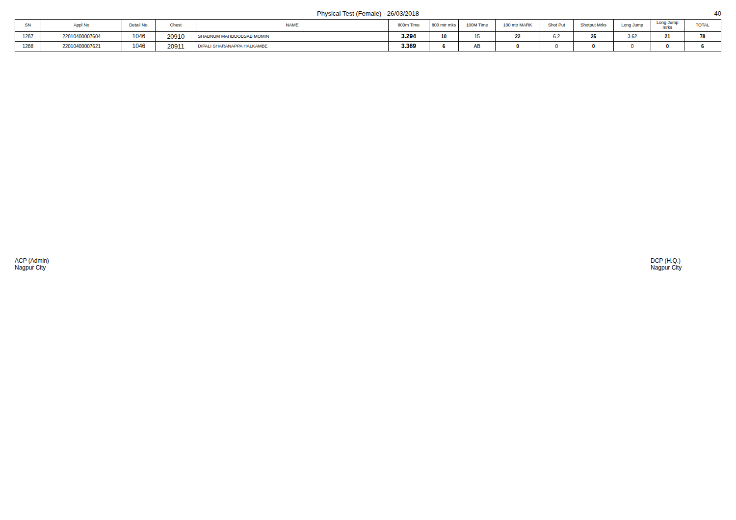Physical Test (Female) - 26/03/2018 40
| SN | Appl No | Detail No. | Chest | NAME | 800m Time | 800 mtr mks | 100M Time | 100 mtr MARK | Shot Put | Shotput Mrks | Long Jump | Long Jump mrks | TOTAL |
| --- | --- | --- | --- | --- | --- | --- | --- | --- | --- | --- | --- | --- | --- |
| 1287 | 22010400007604 | 1046 | 20910 | SHABNUM MAHBOOBSAB MOMIN | 3.294 | 10 | 15 | 22 | 6.2 | 25 | 3.62 | 21 | 78 |
| 1288 | 22010400007621 | 1046 | 20911 | DIPALI SHARANAPPA HALKAMBE | 3.369 | 6 | AB | 0 | 0 | 0 | 0 | 0 | 6 |
| ACP (Admin) | DCP (H.Q.) |
| Nagpur City | Nagpur City |